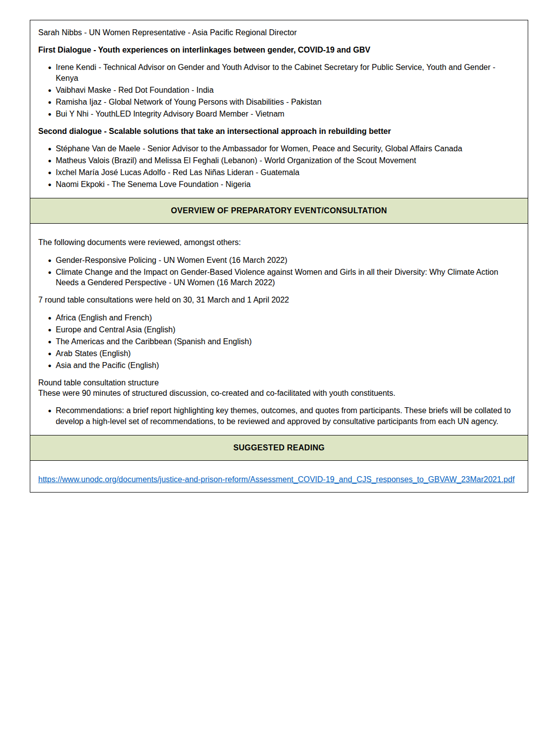| Sarah Nibbs - UN Women Representative - Asia Pacific Regional Director First Dialogue - Youth experiences on interlinkages between gender, COVID-19 and GBV Irene Kendi - Technical Advisor on Gender and Youth Advisor to the Cabinet Secretary for Public Service, Youth and Gender - Kenya Vaibhavi Maske - Red Dot Foundation - India Ramisha Ijaz - Global Network of Young Persons with Disabilities - Pakistan Bui Y Nhi - YouthLED Integrity Advisory Board Member - Vietnam Second dialogue - Scalable solutions that take an intersectional approach in rebuilding better Stéphane Van de Maele - Senior Advisor to the Ambassador for Women, Peace and Security, Global Affairs Canada Matheus Valois (Brazil) and Melissa El Feghali (Lebanon) - World Organization of the Scout Movement Ixchel María José Lucas Adolfo - Red Las Niñas Lideran - Guatemala Naomi Ekpoki - The Senema Love Foundation - Nigeria |
| OVERVIEW OF PREPARATORY EVENT/CONSULTATION |
| The following documents were reviewed, amongst others: Gender-Responsive Policing - UN Women Event (16 March 2022) Climate Change and the Impact on Gender-Based Violence against Women and Girls in all their Diversity: Why Climate Action Needs a Gendered Perspective - UN Women (16 March 2022) 7 round table consultations were held on 30, 31 March and 1 April 2022 Africa (English and French) Europe and Central Asia (English) The Americas and the Caribbean (Spanish and English) Arab States (English) Asia and the Pacific (English) Round table consultation structure These were 90 minutes of structured discussion, co-created and co-facilitated with youth constituents. Recommendations: a brief report highlighting key themes, outcomes, and quotes from participants. These briefs will be collated to develop a high-level set of recommendations, to be reviewed and approved by consultative participants from each UN agency. |
| SUGGESTED READING |
| https://www.unodc.org/documents/justice-and-prison-reform/Assessment_COVID-19_and_CJS_responses_to_GBVAW_23Mar2021.pdf |